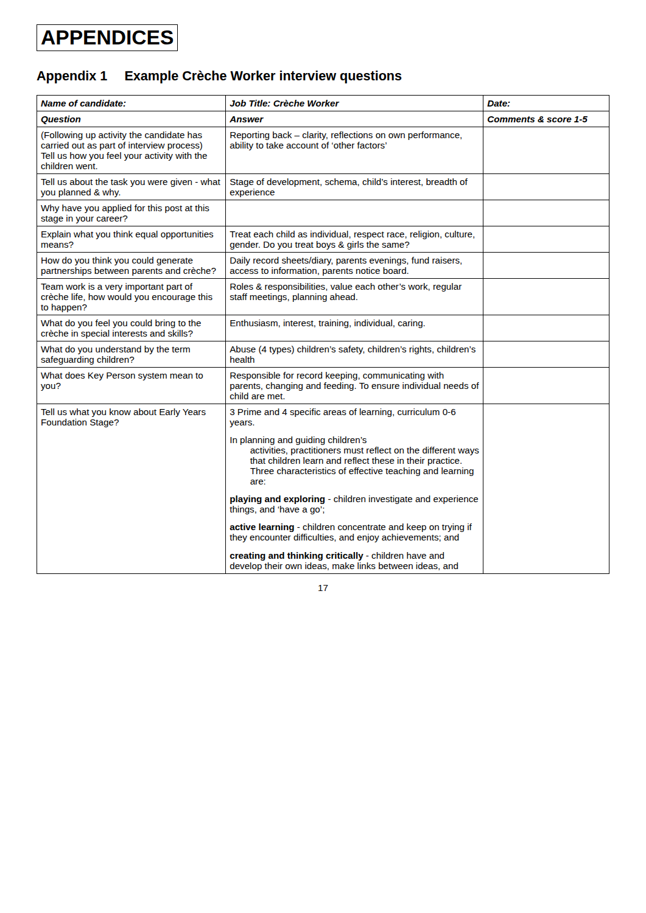APPENDICES
Appendix 1 Example Crèche Worker interview questions
| Name of candidate: | Job Title: Crèche Worker | Date: |
| Question | Answer | Comments & score 1-5 |
| (Following up activity the candidate has carried out as part of interview process) Tell us how you feel your activity with the children went. | Reporting back – clarity, reflections on own performance, ability to take account of ‘other factors’ | |
| Tell us about the task you were given - what you planned & why. | Stage of development, schema, child’s interest, breadth of experience | |
| Why have you applied for this post at this stage in your career? | | |
| Explain what you think equal opportunities means? | Treat each child as individual, respect race, religion, culture, gender. Do you treat boys & girls the same? | |
| How do you think you could generate partnerships between parents and crèche? | Daily record sheets/diary, parents evenings, fund raisers, access to information, parents notice board. | |
| Team work is a very important part of crèche life, how would you encourage this to happen? | Roles & responsibilities, value each other’s work, regular staff meetings, planning ahead. | |
| What do you feel you could bring to the crèche in special interests and skills? | Enthusiasm, interest, training, individual, caring. | |
| What do you understand by the term safeguarding children? | Abuse (4 types) children’s safety, children’s rights, children’s health | |
| What does Key Person system mean to you? | Responsible for record keeping, communicating with parents, changing and feeding. To ensure individual needs of child are met. | |
| Tell us what you know about Early Years Foundation Stage? | 3 Prime and 4 specific areas of learning, curriculum 0-6 years. In planning and guiding children’s activities, practitioners must reflect on the different ways that children learn and reflect these in their practice. Three characteristics of effective teaching and learning are: playing and exploring - children investigate and experience things, and ‘have a go’; active learning - children concentrate and keep on trying if they encounter difficulties, and enjoy achievements; and creating and thinking critically - children have and develop their own ideas, make links between ideas, and | |
17